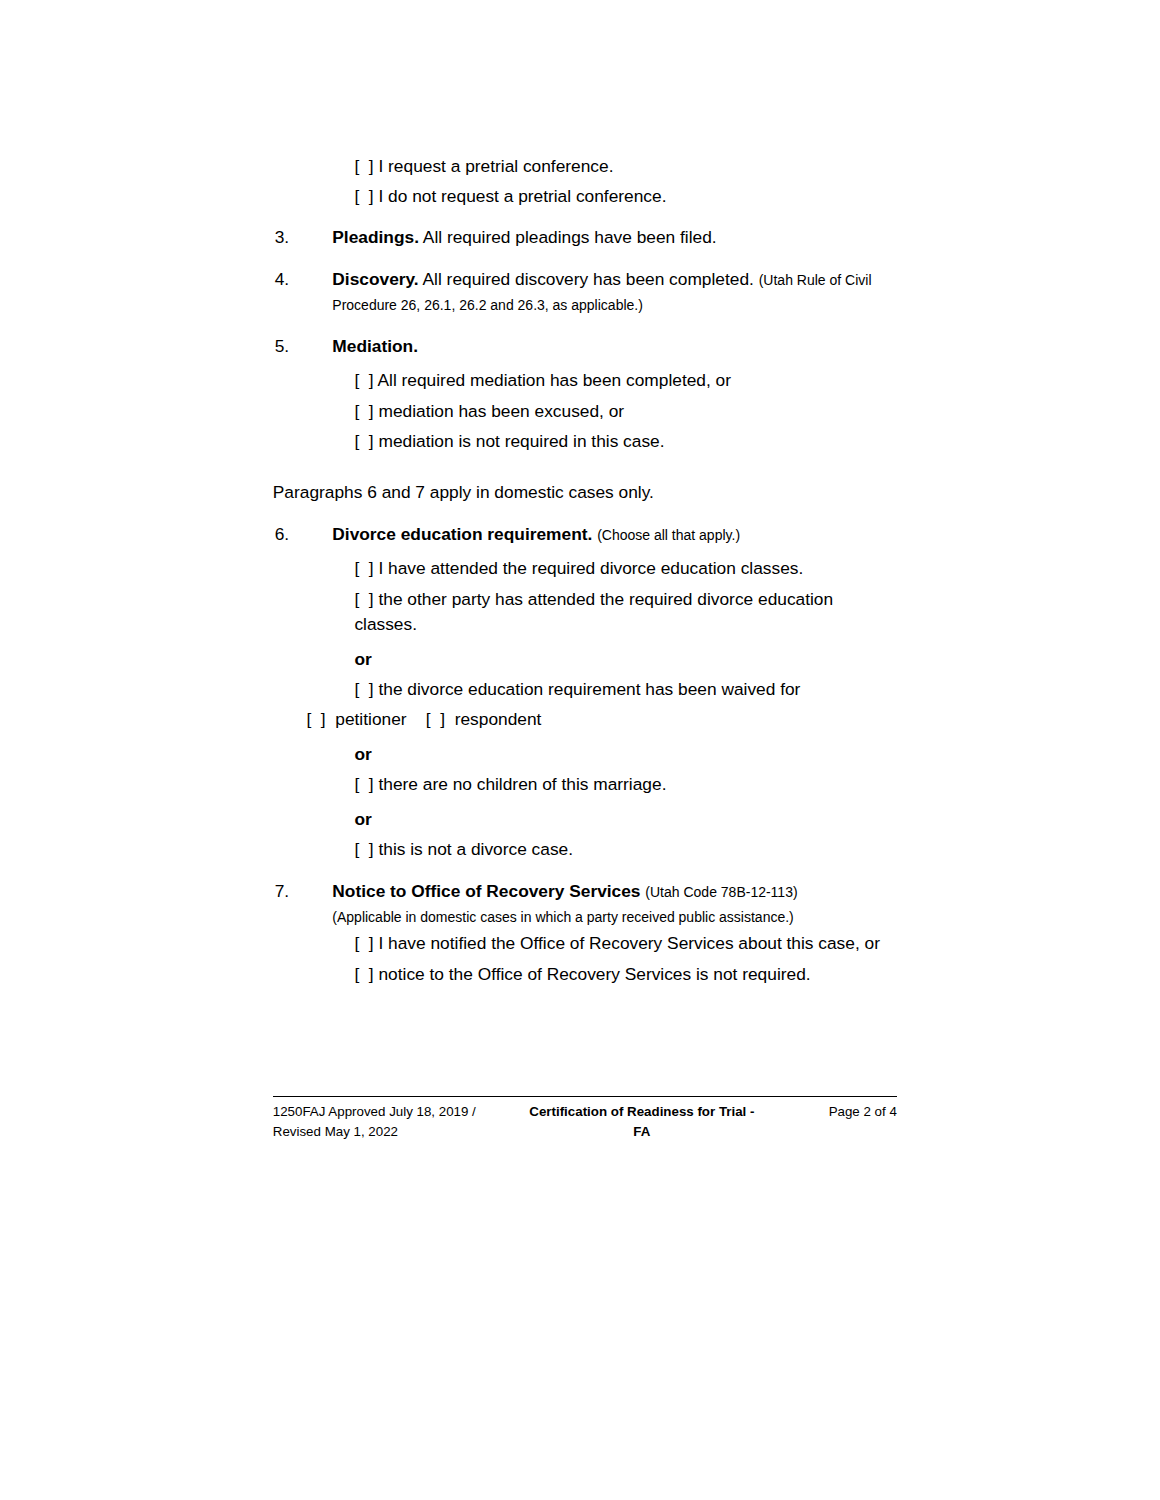[ ] I request a pretrial conference.
[ ] I do not request a pretrial conference.
3.
Pleadings. All required pleadings have been filed.
4.
Discovery. All required discovery has been completed. (Utah Rule of Civil Procedure 26, 26.1, 26.2 and 26.3, as applicable.)
5.
Mediation.
[ ] All required mediation has been completed, or
[ ] mediation has been excused, or
[ ] mediation is not required in this case.
Paragraphs 6 and 7 apply in domestic cases only.
6.
Divorce education requirement. (Choose all that apply.)
[ ] I have attended the required divorce education classes.
[ ] the other party has attended the required divorce education classes.
or
[ ] the divorce education requirement has been waived for
[ ] petitioner [ ] respondent
or
[ ] there are no children of this marriage.
or
[ ] this is not a divorce case.
7.
Notice to Office of Recovery Services (Utah Code 78B-12-113)
(Applicable in domestic cases in which a party received public assistance.)
[ ] I have notified the Office of Recovery Services about this case, or
[ ] notice to the Office of Recovery Services is not required.
1250FAJ Approved July 18, 2019 /
Revised May 1, 2022
Certification of Readiness for Trial - FA
Page 2 of 4